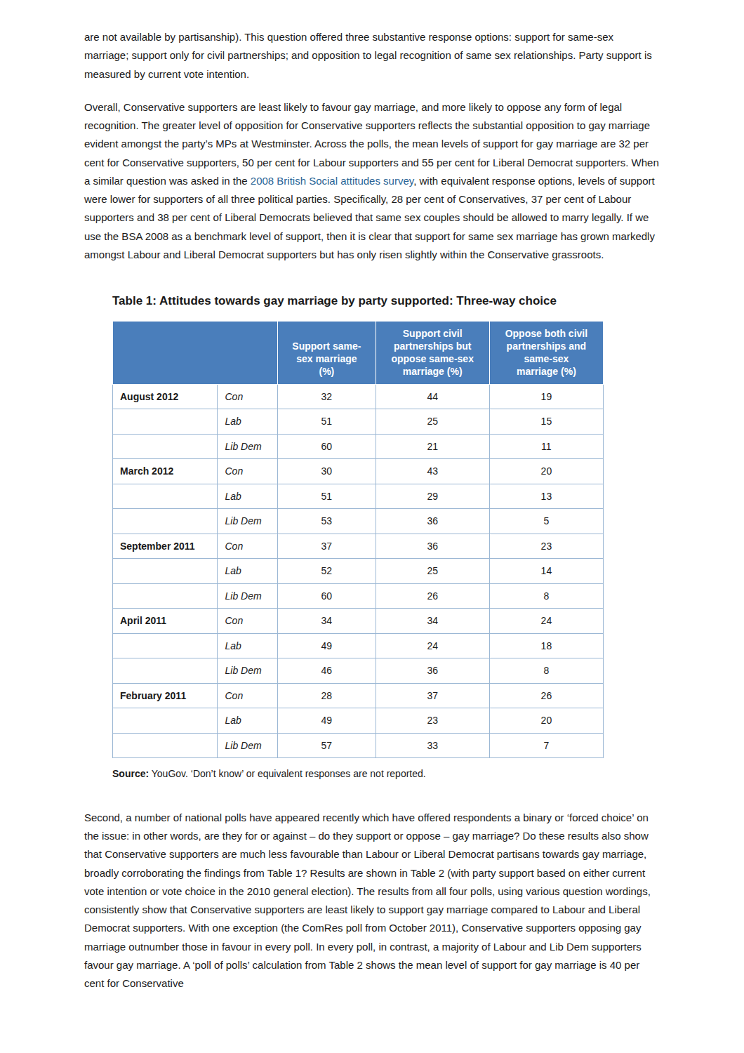are not available by partisanship). This question offered three substantive response options: support for same-sex marriage; support only for civil partnerships; and opposition to legal recognition of same sex relationships. Party support is measured by current vote intention.
Overall, Conservative supporters are least likely to favour gay marriage, and more likely to oppose any form of legal recognition. The greater level of opposition for Conservative supporters reflects the substantial opposition to gay marriage evident amongst the party’s MPs at Westminster. Across the polls, the mean levels of support for gay marriage are 32 per cent for Conservative supporters, 50 per cent for Labour supporters and 55 per cent for Liberal Democrat supporters. When a similar question was asked in the 2008 British Social attitudes survey, with equivalent response options, levels of support were lower for supporters of all three political parties. Specifically, 28 per cent of Conservatives, 37 per cent of Labour supporters and 38 per cent of Liberal Democrats believed that same sex couples should be allowed to marry legally. If we use the BSA 2008 as a benchmark level of support, then it is clear that support for same sex marriage has grown markedly amongst Labour and Liberal Democrat supporters but has only risen slightly within the Conservative grassroots.
Table 1: Attitudes towards gay marriage by party supported: Three-way choice
| | Support same- sex marriage (%) | Support civil partnerships but oppose same-sex marriage (%) | Oppose both civil partnerships and same-sex marriage (%) |
| --- | --- | --- | --- |
| August 2012 | Con | 32 | 44 | 19 |
| | Lab | 51 | 25 | 15 |
| | Lib Dem | 60 | 21 | 11 |
| March 2012 | Con | 30 | 43 | 20 |
| | Lab | 51 | 29 | 13 |
| | Lib Dem | 53 | 36 | 5 |
| September 2011 | Con | 37 | 36 | 23 |
| | Lab | 52 | 25 | 14 |
| | Lib Dem | 60 | 26 | 8 |
| April 2011 | Con | 34 | 34 | 24 |
| | Lab | 49 | 24 | 18 |
| | Lib Dem | 46 | 36 | 8 |
| February 2011 | Con | 28 | 37 | 26 |
| | Lab | 49 | 23 | 20 |
| | Lib Dem | 57 | 33 | 7 |
Source: YouGov. ‘Don’t know’ or equivalent responses are not reported.
Second, a number of national polls have appeared recently which have offered respondents a binary or ‘forced choice’ on the issue: in other words, are they for or against – do they support or oppose – gay marriage? Do these results also show that Conservative supporters are much less favourable than Labour or Liberal Democrat partisans towards gay marriage, broadly corroborating the findings from Table 1? Results are shown in Table 2 (with party support based on either current vote intention or vote choice in the 2010 general election). The results from all four polls, using various question wordings, consistently show that Conservative supporters are least likely to support gay marriage compared to Labour and Liberal Democrat supporters. With one exception (the ComRes poll from October 2011), Conservative supporters opposing gay marriage outnumber those in favour in every poll. In every poll, in contrast, a majority of Labour and Lib Dem supporters favour gay marriage. A ‘poll of polls’ calculation from Table 2 shows the mean level of support for gay marriage is 40 per cent for Conservative